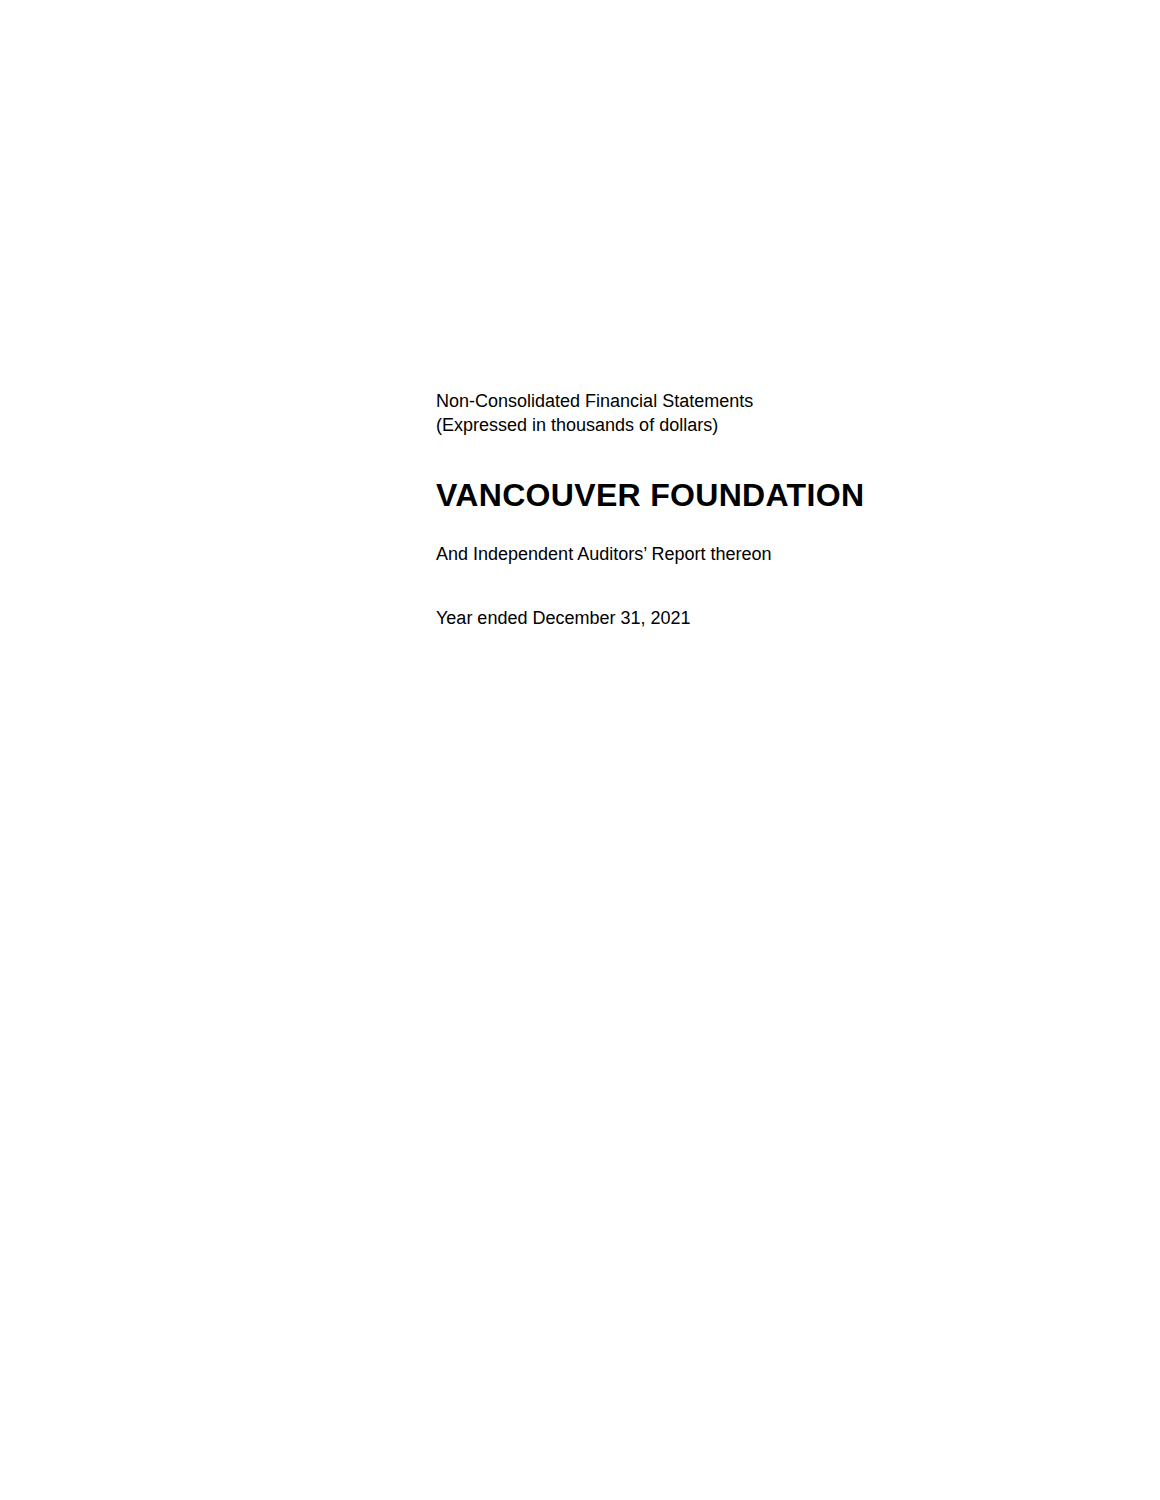Non-Consolidated Financial Statements (Expressed in thousands of dollars)
VANCOUVER FOUNDATION
And Independent Auditors’ Report thereon
Year ended December 31, 2021